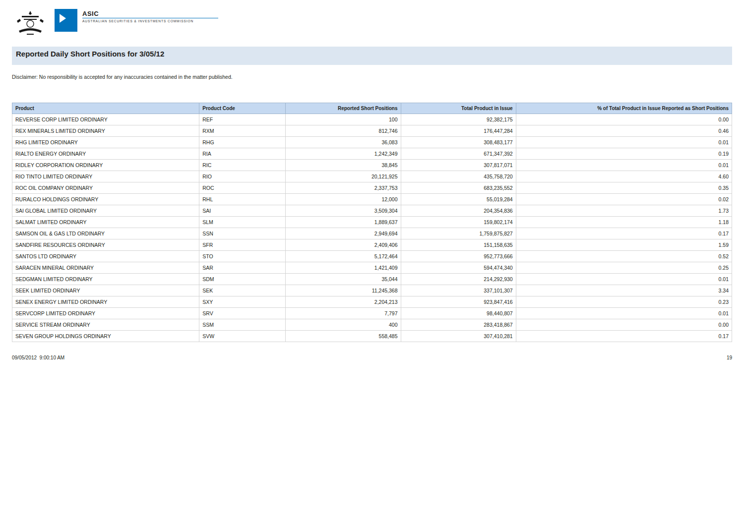ASIC
Australian Securities & Investments Commission
Reported Daily Short Positions for 3/05/12
Disclaimer: No responsibility is accepted for any inaccuracies contained in the matter published.
| Product | Product Code | Reported Short Positions | Total Product in Issue | % of Total Product in Issue Reported as Short Positions |
| --- | --- | --- | --- | --- |
| REVERSE CORP LIMITED ORDINARY | REF | 100 | 92,382,175 | 0.00 |
| REX MINERALS LIMITED ORDINARY | RXM | 812,746 | 176,447,284 | 0.46 |
| RHG LIMITED ORDINARY | RHG | 36,083 | 308,483,177 | 0.01 |
| RIALTO ENERGY ORDINARY | RIA | 1,242,349 | 671,347,392 | 0.19 |
| RIDLEY CORPORATION ORDINARY | RIC | 38,845 | 307,817,071 | 0.01 |
| RIO TINTO LIMITED ORDINARY | RIO | 20,121,925 | 435,758,720 | 4.60 |
| ROC OIL COMPANY ORDINARY | ROC | 2,337,753 | 683,235,552 | 0.35 |
| RURALCO HOLDINGS ORDINARY | RHL | 12,000 | 55,019,284 | 0.02 |
| SAI GLOBAL LIMITED ORDINARY | SAI | 3,509,304 | 204,354,836 | 1.73 |
| SALMAT LIMITED ORDINARY | SLM | 1,889,637 | 159,802,174 | 1.18 |
| SAMSON OIL & GAS LTD ORDINARY | SSN | 2,949,694 | 1,759,875,827 | 0.17 |
| SANDFIRE RESOURCES ORDINARY | SFR | 2,409,406 | 151,158,635 | 1.59 |
| SANTOS LTD ORDINARY | STO | 5,172,464 | 952,773,666 | 0.52 |
| SARACEN MINERAL ORDINARY | SAR | 1,421,409 | 594,474,340 | 0.25 |
| SEDGMAN LIMITED ORDINARY | SDM | 35,044 | 214,292,930 | 0.01 |
| SEEK LIMITED ORDINARY | SEK | 11,245,368 | 337,101,307 | 3.34 |
| SENEX ENERGY LIMITED ORDINARY | SXY | 2,204,213 | 923,847,416 | 0.23 |
| SERVCORP LIMITED ORDINARY | SRV | 7,797 | 98,440,807 | 0.01 |
| SERVICE STREAM ORDINARY | SSM | 400 | 283,418,867 | 0.00 |
| SEVEN GROUP HOLDINGS ORDINARY | SVW | 558,485 | 307,410,281 | 0.17 |
09/05/2012 9:00:10 AM 19